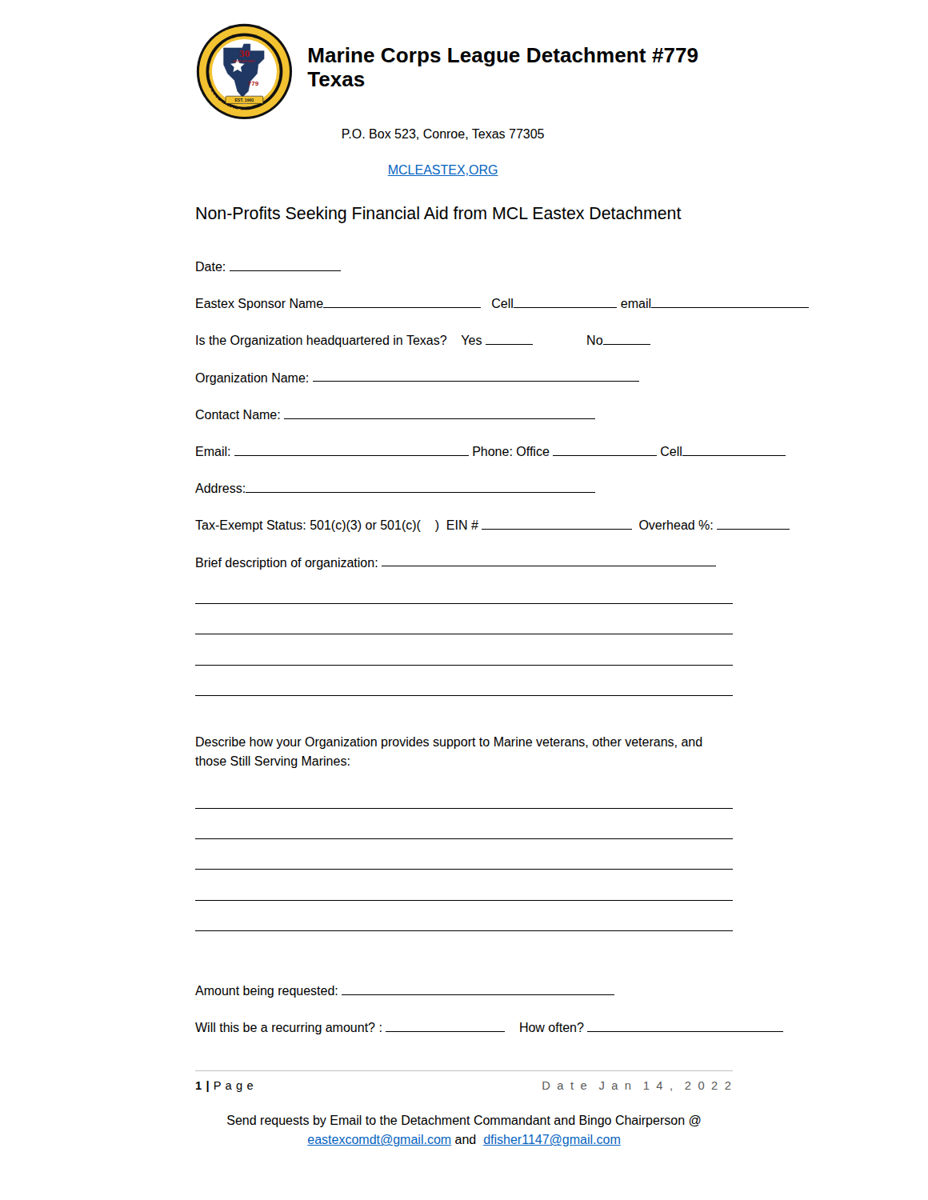30 ANNIVERSARY 779 EST. 1991 MARINE CORPS LEAGUE EASTEX DETACHMENT
Marine Corps League Detachment #779 Texas
P.O. Box 523, Conroe, Texas 77305
MCLEASTEX,ORG
Non-Profits Seeking Financial Aid from MCL Eastex Detachment
Date:
Eastex Sponsor Name Cell email
Is the Organization headquartered in Texas? Yes No
Organization Name:
Contact Name:
Email: Phone: Office Cell
Address:
Tax-Exempt Status: 501(c)(3) or 501(c)( ) EIN # Overhead %:
Brief description of organization:
Describe how your Organization provides support to Marine veterans, other veterans, and those Still Serving Marines:
Amount being requested:
Will this be a recurring amount? : How often?
1 | P a g e D a t e J a n 1 4 , 2 0 2 2
Send requests by Email to the Detachment Commandant and Bingo Chairperson @
eastexcomdt@gmail.com and dfisher1147@gmail.com